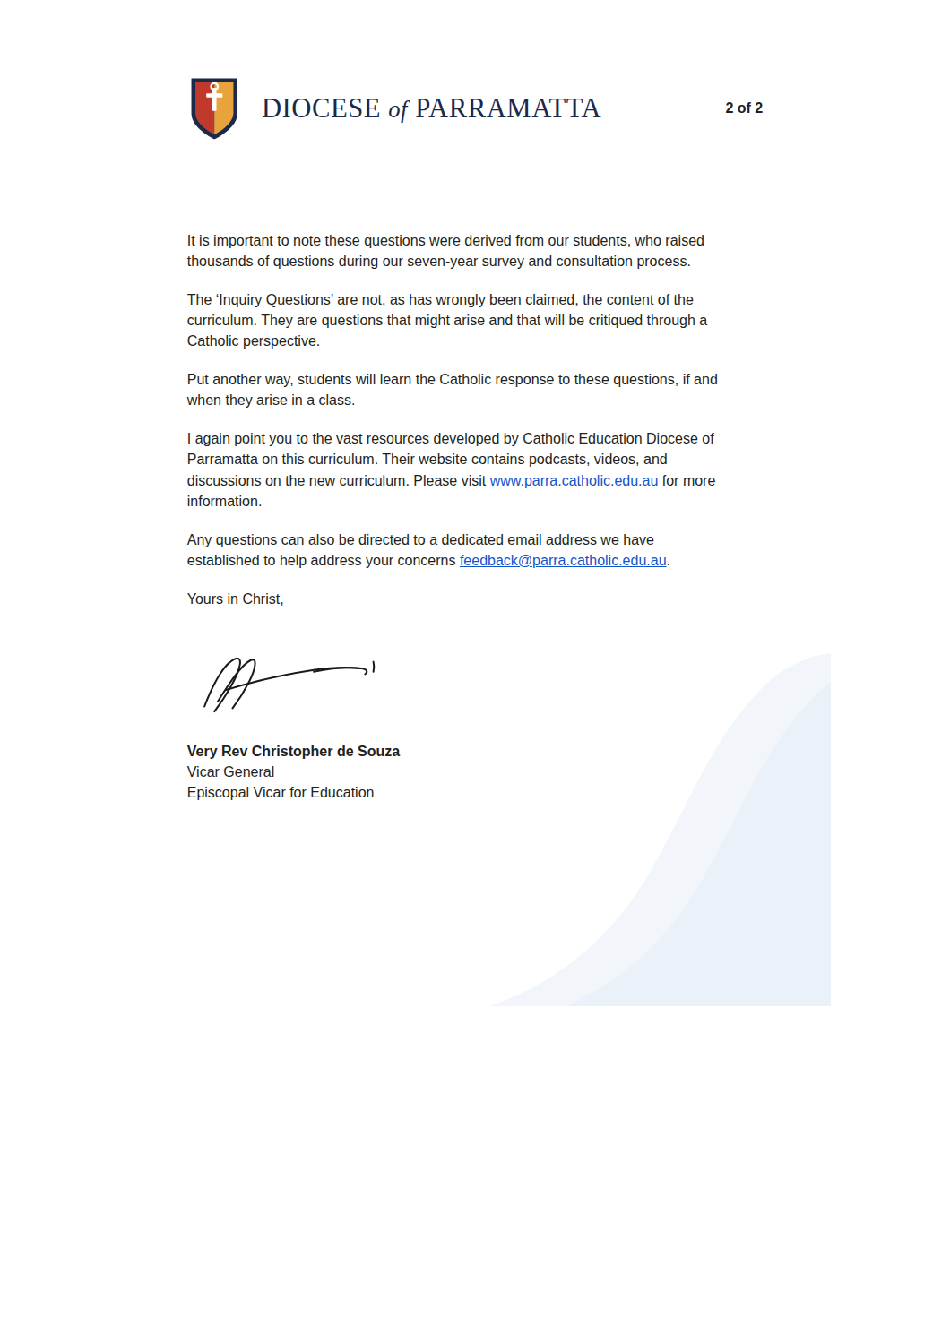DIOCESE of PARRAMATTA
2 of 2
It is important to note these questions were derived from our students, who raised thousands of questions during our seven-year survey and consultation process.
The ‘Inquiry Questions’ are not, as has wrongly been claimed, the content of the curriculum. They are questions that might arise and that will be critiqued through a Catholic perspective.
Put another way, students will learn the Catholic response to these questions, if and when they arise in a class.
I again point you to the vast resources developed by Catholic Education Diocese of Parramatta on this curriculum. Their website contains podcasts, videos, and discussions on the new curriculum. Please visit www.parra.catholic.edu.au for more information.
Any questions can also be directed to a dedicated email address we have established to help address your concerns feedback@parra.catholic.edu.au.
Yours in Christ,
Very Rev Christopher de Souza
Vicar General
Episcopal Vicar for Education